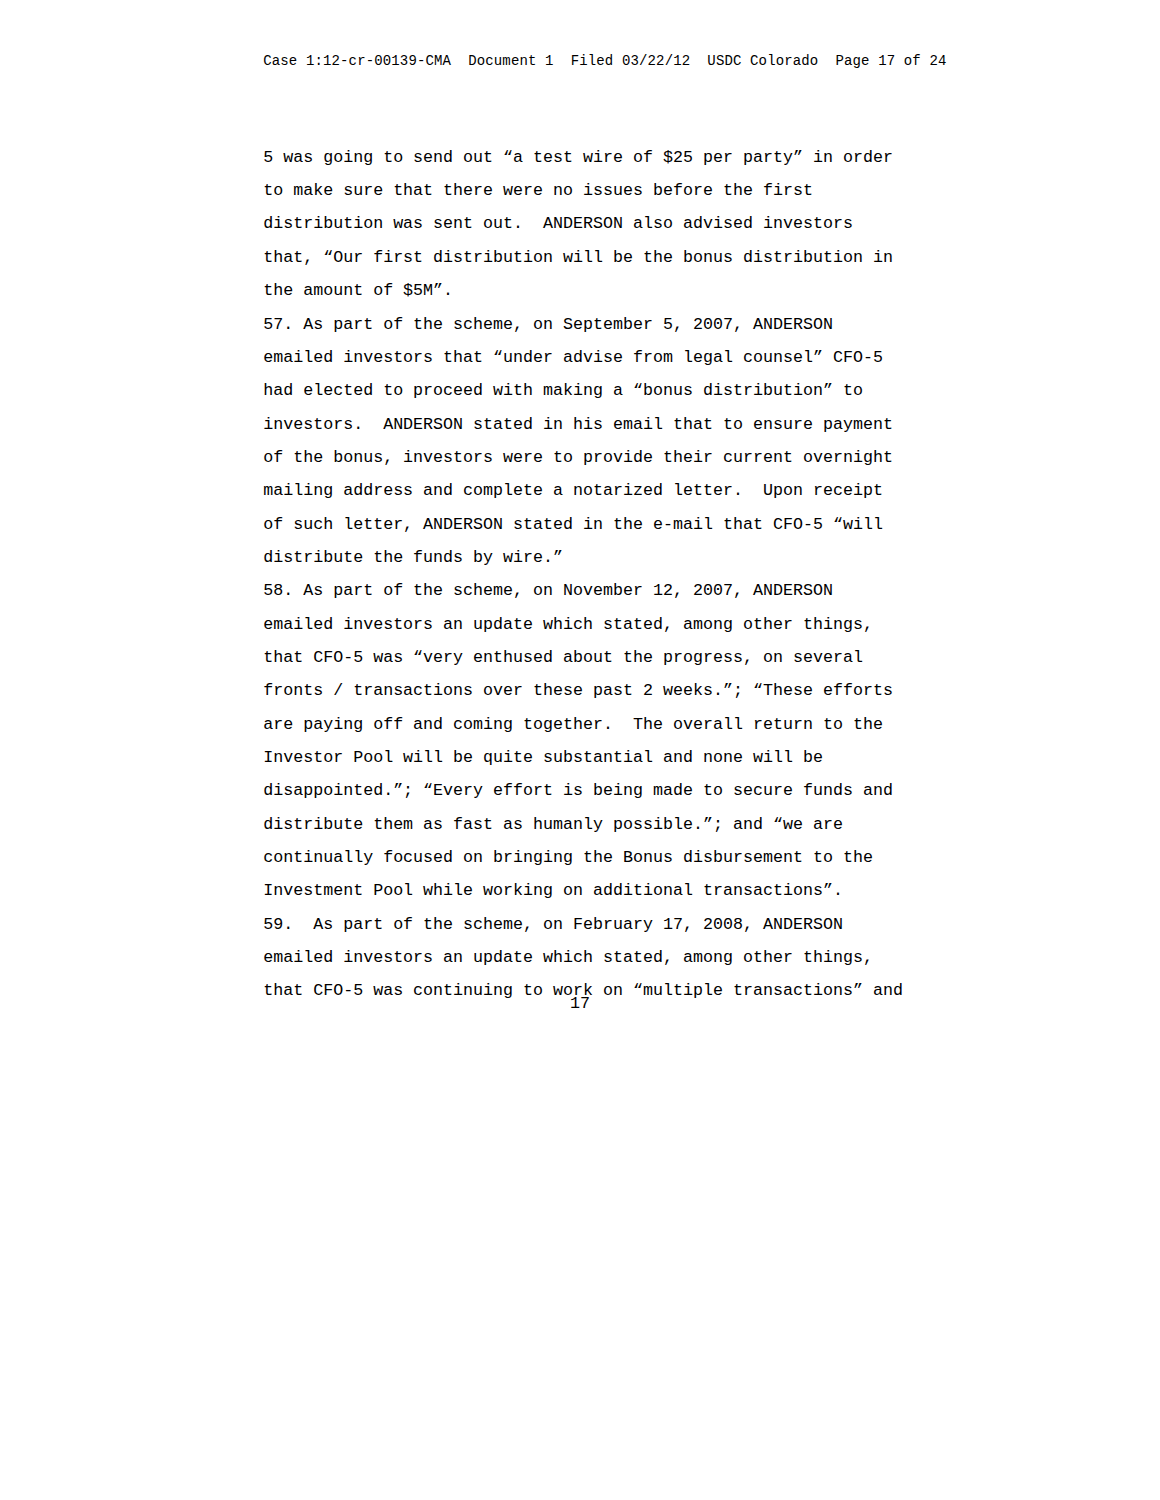Case 1:12-cr-00139-CMA Document 1 Filed 03/22/12 USDC Colorado Page 17 of 24
5 was going to send out “a test wire of $25 per party” in order to make sure that there were no issues before the first distribution was sent out. ANDERSON also advised investors that, “Our first distribution will be the bonus distribution in the amount of $5M”.
57. As part of the scheme, on September 5, 2007, ANDERSON emailed investors that “under advise from legal counsel” CFO-5 had elected to proceed with making a “bonus distribution” to investors. ANDERSON stated in his email that to ensure payment of the bonus, investors were to provide their current overnight mailing address and complete a notarized letter. Upon receipt of such letter, ANDERSON stated in the e-mail that CFO-5 “will distribute the funds by wire.”
58. As part of the scheme, on November 12, 2007, ANDERSON emailed investors an update which stated, among other things, that CFO-5 was “very enthused about the progress, on several fronts / transactions over these past 2 weeks.”; “These efforts are paying off and coming together. The overall return to the Investor Pool will be quite substantial and none will be disappointed.”; “Every effort is being made to secure funds and distribute them as fast as humanly possible.”; and “we are continually focused on bringing the Bonus disbursement to the Investment Pool while working on additional transactions”.
59. As part of the scheme, on February 17, 2008, ANDERSON emailed investors an update which stated, among other things, that CFO-5 was continuing to work on “multiple transactions” and
17